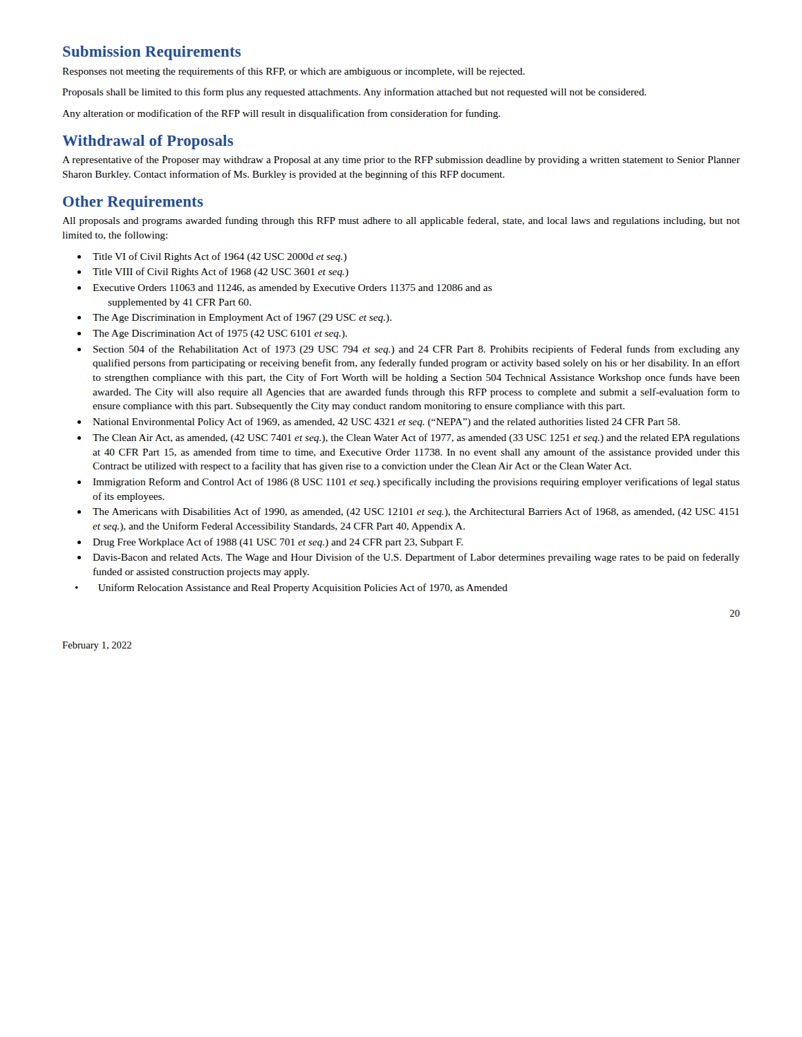Submission Requirements
Responses not meeting the requirements of this RFP, or which are ambiguous or incomplete, will be rejected.
Proposals shall be limited to this form plus any requested attachments. Any information attached but not requested will not be considered.
Any alteration or modification of the RFP will result in disqualification from consideration for funding.
Withdrawal of Proposals
A representative of the Proposer may withdraw a Proposal at any time prior to the RFP submission deadline by providing a written statement to Senior Planner Sharon Burkley. Contact information of Ms. Burkley is provided at the beginning of this RFP document.
Other Requirements
All proposals and programs awarded funding through this RFP must adhere to all applicable federal, state, and local laws and regulations including, but not limited to, the following:
Title VI of Civil Rights Act of 1964 (42 USC 2000d et seq.)
Title VIII of Civil Rights Act of 1968 (42 USC 3601 et seq.)
Executive Orders 11063 and 11246, as amended by Executive Orders 11375 and 12086 and as supplemented by 41 CFR Part 60.
The Age Discrimination in Employment Act of 1967 (29 USC et seq.).
The Age Discrimination Act of 1975 (42 USC 6101 et seq.).
Section 504 of the Rehabilitation Act of 1973 (29 USC 794 et seq.) and 24 CFR Part 8. Prohibits recipients of Federal funds from excluding any qualified persons from participating or receiving benefit from, any federally funded program or activity based solely on his or her disability. In an effort to strengthen compliance with this part, the City of Fort Worth will be holding a Section 504 Technical Assistance Workshop once funds have been awarded. The City will also require all Agencies that are awarded funds through this RFP process to complete and submit a self-evaluation form to ensure compliance with this part. Subsequently the City may conduct random monitoring to ensure compliance with this part.
National Environmental Policy Act of 1969, as amended, 42 USC 4321 et seq. (“NEPA”) and the related authorities listed 24 CFR Part 58.
The Clean Air Act, as amended, (42 USC 7401 et seq.), the Clean Water Act of 1977, as amended (33 USC 1251 et seq.) and the related EPA regulations at 40 CFR Part 15, as amended from time to time, and Executive Order 11738. In no event shall any amount of the assistance provided under this Contract be utilized with respect to a facility that has given rise to a conviction under the Clean Air Act or the Clean Water Act.
Immigration Reform and Control Act of 1986 (8 USC 1101 et seq.) specifically including the provisions requiring employer verifications of legal status of its employees.
The Americans with Disabilities Act of 1990, as amended, (42 USC 12101 et seq.), the Architectural Barriers Act of 1968, as amended, (42 USC 4151 et seq.), and the Uniform Federal Accessibility Standards, 24 CFR Part 40, Appendix A.
Drug Free Workplace Act of 1988 (41 USC 701 et seq.) and 24 CFR part 23, Subpart F.
Davis-Bacon and related Acts. The Wage and Hour Division of the U.S. Department of Labor determines prevailing wage rates to be paid on federally funded or assisted construction projects may apply.
Uniform Relocation Assistance and Real Property Acquisition Policies Act of 1970, as Amended
20
February 1, 2022